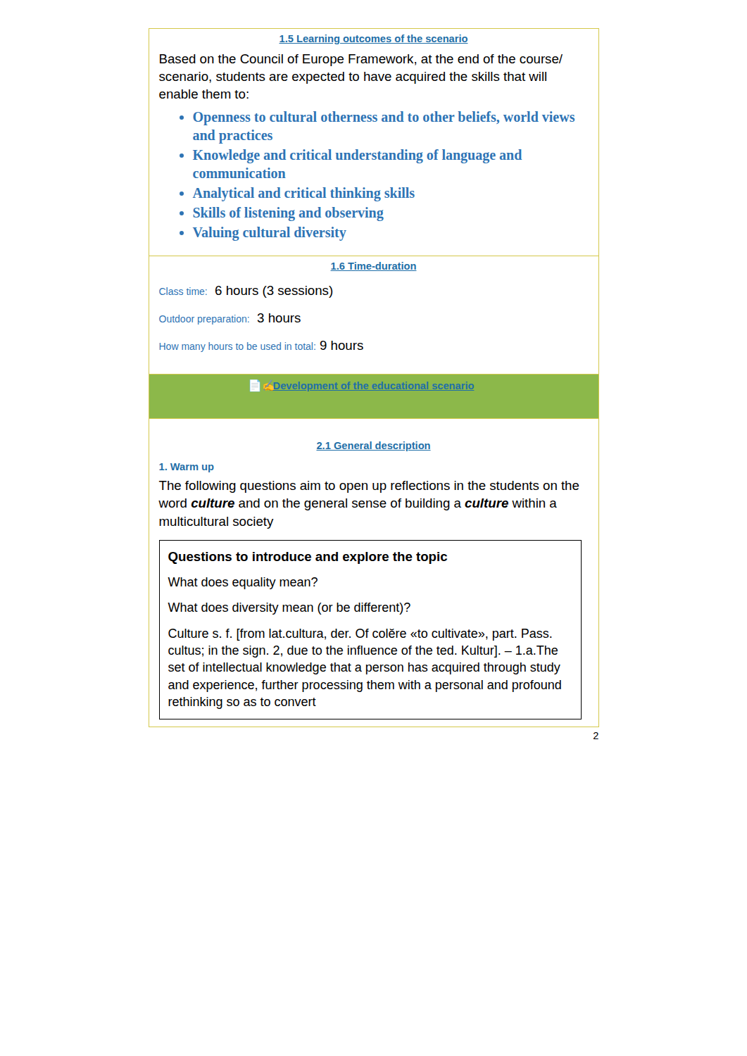1.5 Learning outcomes of the scenario
Based on the Council of Europe Framework, at the end of the course/ scenario, students are expected to have acquired the skills that will enable them to:
Openness to cultural otherness and to other beliefs, world views and practices
Knowledge and critical understanding of language and communication
Analytical and critical thinking skills
Skills of listening and observing
Valuing cultural diversity
1.6 Time-duration
Class time: 6 hours (3 sessions)
Outdoor preparation: 3 hours
How many hours to be used in total: 9 hours
📄✍ Development of the educational scenario
2.1 General description
1. Warm up
The following questions aim to open up reflections in the students on the word culture and on the general sense of building a culture within a multicultural society
Questions to introduce and explore the topic
What does equality mean?
What does diversity mean (or be different)?
Culture s. f. [from lat.cultura, der. Of colĕre «to cultivate», part. Pass. cultus; in the sign. 2, due to the influence of the ted. Kultur]. – 1.a.The set of intellectual knowledge that a person has acquired through study and experience, further processing them with a personal and profound rethinking so as to convert
2